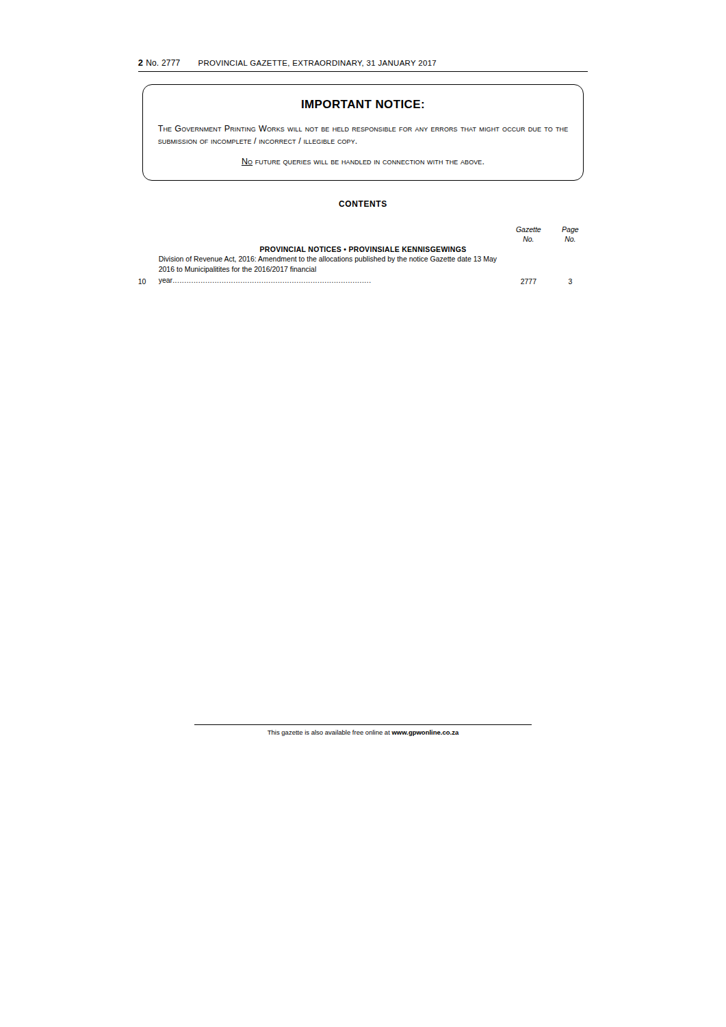2 No. 2777 PROVINCIAL GAZETTE, EXTRAORDINARY, 31 JANUARY 2017
IMPORTANT NOTICE:
The Government Printing Works will not be held responsible for any errors that might occur due to the submission of incomplete / incorrect / illegible copy.
No future queries will be handled in connection with the above.
CONTENTS
| | | Gazette | Page |
| | | No. | No. |
| PROVINCIAL NOTICES • PROVINSIALE KENNISGEWINGS |
| 10 | Division of Revenue Act, 2016: Amendment to the allocations published by the notice Gazette date 13 May 2016 to Municipalitites for the 2016/2017 financial year ..................................................................................... | 2777 | 3 |
This gazette is also available free online at www.gpwonline.co.za